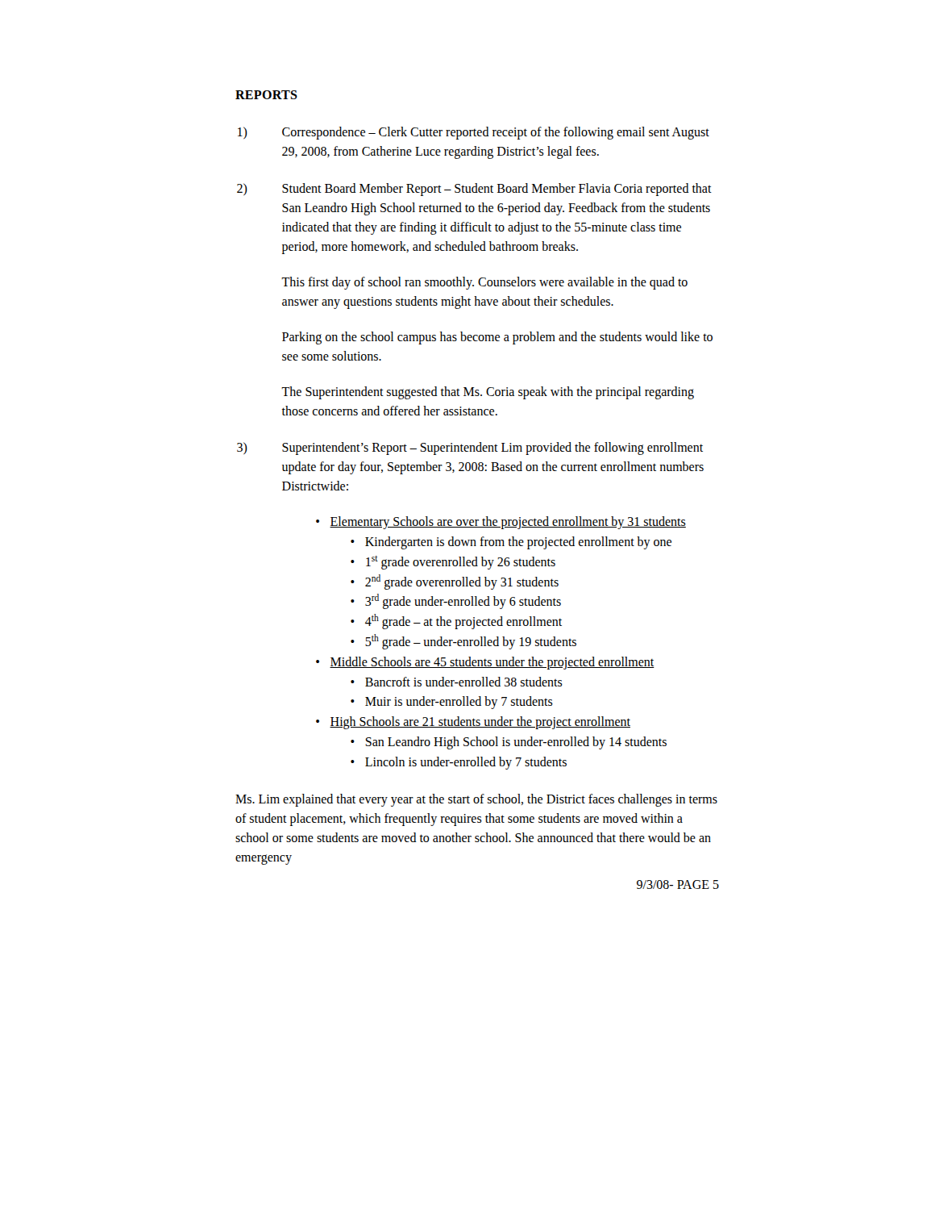REPORTS
1)
Correspondence – Clerk Cutter reported receipt of the following email sent August 29, 2008, from Catherine Luce regarding District’s legal fees.
2)
Student Board Member Report – Student Board Member Flavia Coria reported that San Leandro High School returned to the 6-period day. Feedback from the students indicated that they are finding it difficult to adjust to the 55-minute class time period, more homework, and scheduled bathroom breaks.
This first day of school ran smoothly. Counselors were available in the quad to answer any questions students might have about their schedules.
Parking on the school campus has become a problem and the students would like to see some solutions.
The Superintendent suggested that Ms. Coria speak with the principal regarding those concerns and offered her assistance.
3)
Superintendent’s Report – Superintendent Lim provided the following enrollment update for day four, September 3, 2008: Based on the current enrollment numbers Districtwide:
Elementary Schools are over the projected enrollment by 31 students
Kindergarten is down from the projected enrollment by one
1st grade overenrolled by 26 students
2nd grade overenrolled by 31 students
3rd grade under-enrolled by 6 students
4th grade – at the projected enrollment
5th grade – under-enrolled by 19 students
Middle Schools are 45 students under the projected enrollment
Bancroft is under-enrolled 38 students
Muir is under-enrolled by 7 students
High Schools are 21 students under the project enrollment
San Leandro High School is under-enrolled by 14 students
Lincoln is under-enrolled by 7 students
Ms. Lim explained that every year at the start of school, the District faces challenges in terms of student placement, which frequently requires that some students are moved within a school or some students are moved to another school. She announced that there would be an emergency
9/3/08- PAGE 5